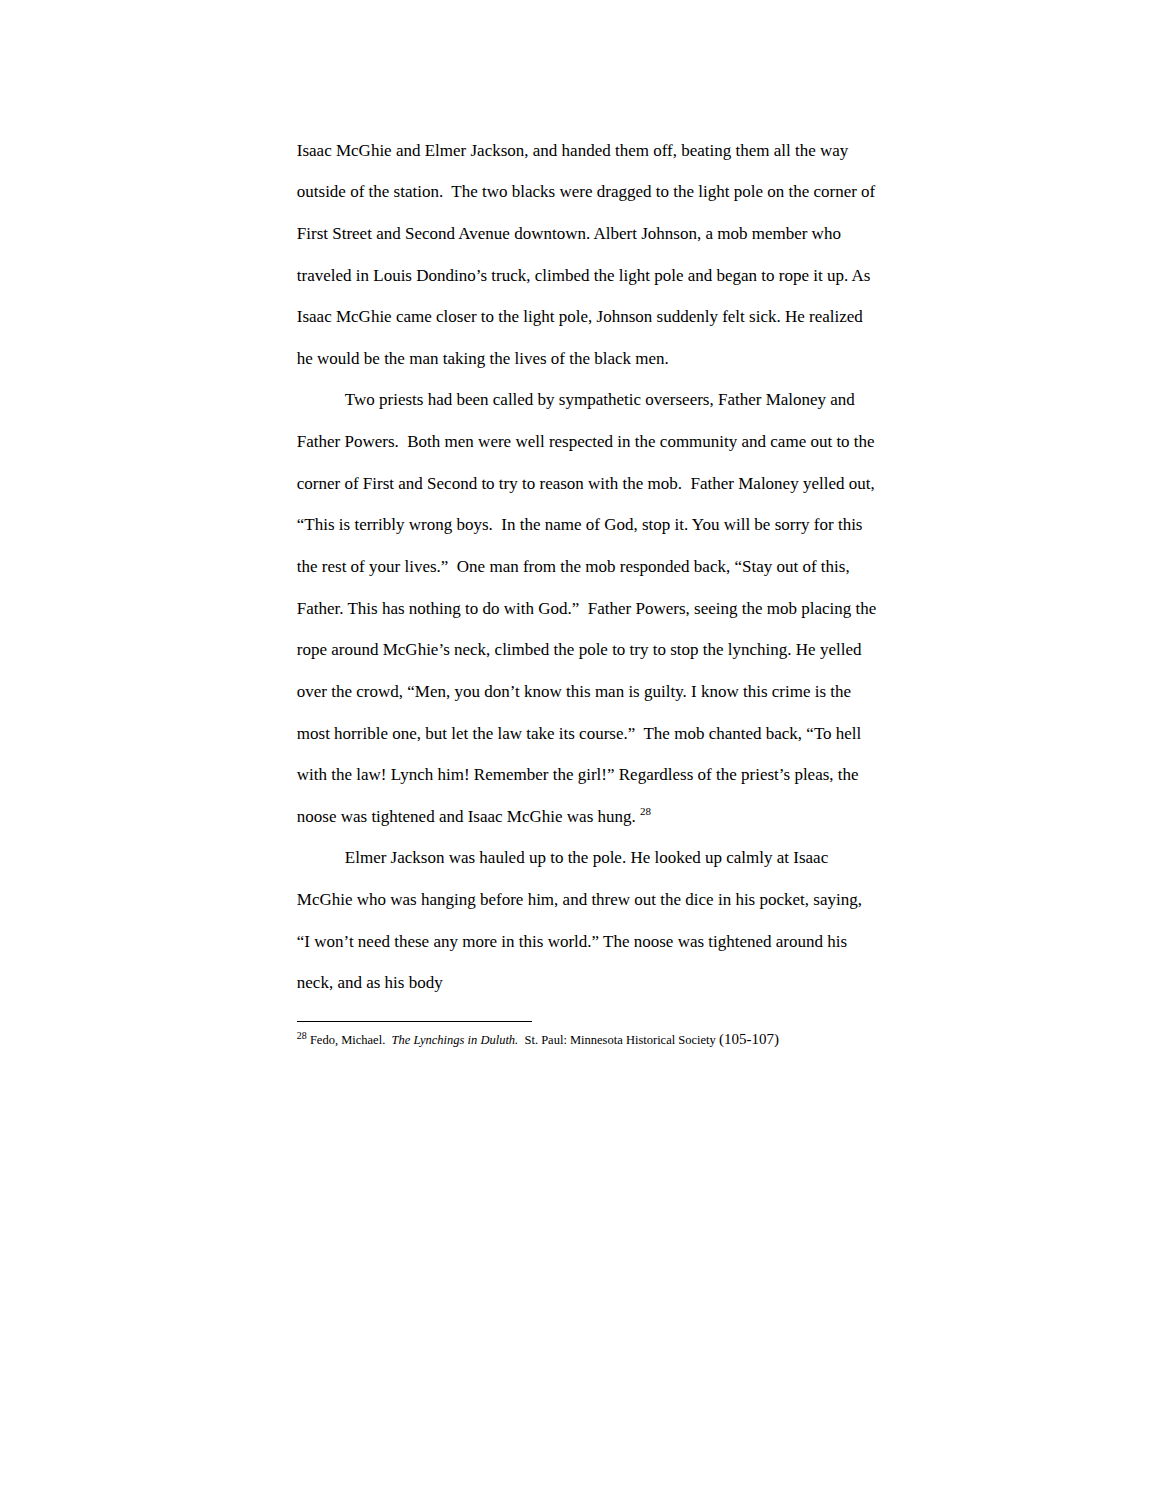Isaac McGhie and Elmer Jackson, and handed them off, beating them all the way outside of the station. The two blacks were dragged to the light pole on the corner of First Street and Second Avenue downtown. Albert Johnson, a mob member who traveled in Louis Dondino’s truck, climbed the light pole and began to rope it up. As Isaac McGhie came closer to the light pole, Johnson suddenly felt sick. He realized he would be the man taking the lives of the black men.
Two priests had been called by sympathetic overseers, Father Maloney and Father Powers. Both men were well respected in the community and came out to the corner of First and Second to try to reason with the mob. Father Maloney yelled out, “This is terribly wrong boys. In the name of God, stop it. You will be sorry for this the rest of your lives.” One man from the mob responded back, “Stay out of this, Father. This has nothing to do with God.” Father Powers, seeing the mob placing the rope around McGhie’s neck, climbed the pole to try to stop the lynching. He yelled over the crowd, “Men, you don’t know this man is guilty. I know this crime is the most horrible one, but let the law take its course.” The mob chanted back, “To hell with the law! Lynch him! Remember the girl!” Regardless of the priest’s pleas, the noose was tightened and Isaac McGhie was hung. 28
Elmer Jackson was hauled up to the pole. He looked up calmly at Isaac McGhie who was hanging before him, and threw out the dice in his pocket, saying, “I won’t need these any more in this world.” The noose was tightened around his neck, and as his body
28 Fedo, Michael. The Lynchings in Duluth. St. Paul: Minnesota Historical Society (105-107)